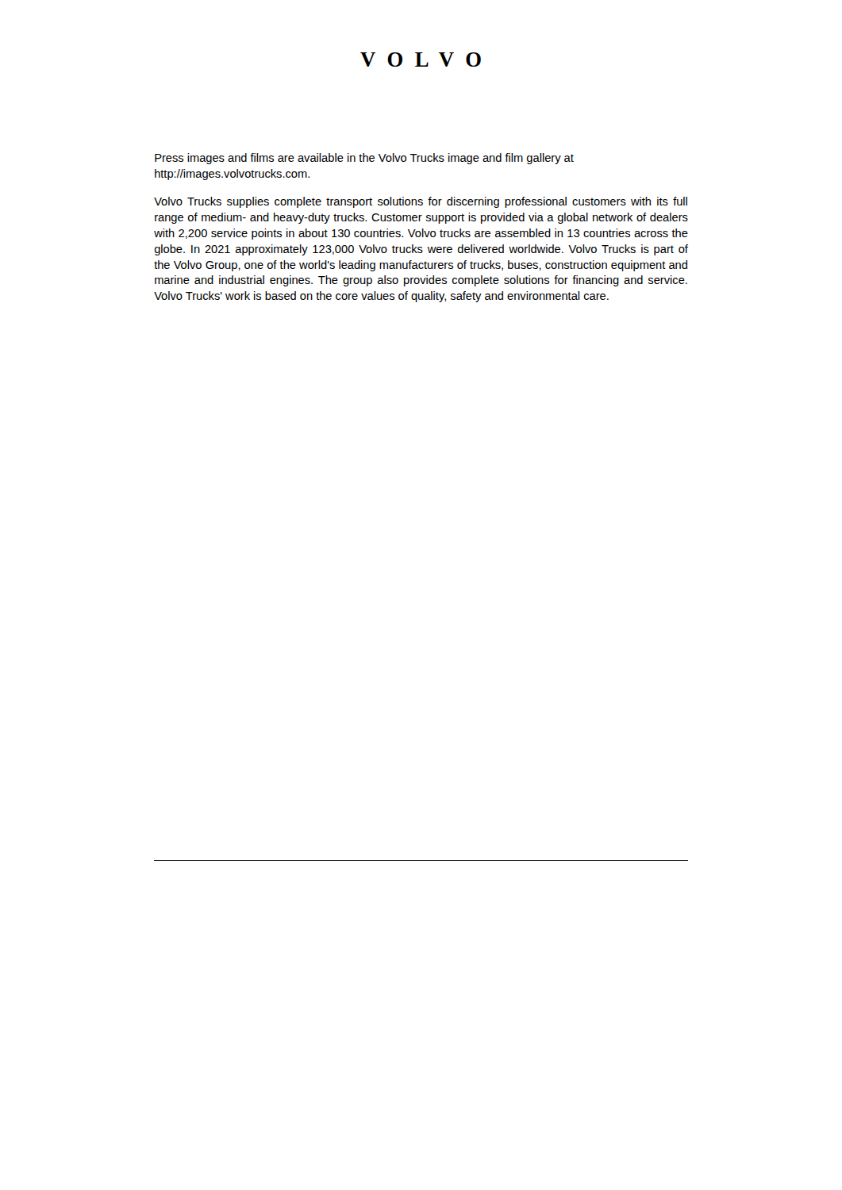VOLVO
Press images and films are available in the Volvo Trucks image and film gallery at http://images.volvotrucks.com.
Volvo Trucks supplies complete transport solutions for discerning professional customers with its full range of medium- and heavy-duty trucks. Customer support is provided via a global network of dealers with 2,200 service points in about 130 countries. Volvo trucks are assembled in 13 countries across the globe. In 2021 approximately 123,000 Volvo trucks were delivered worldwide. Volvo Trucks is part of the Volvo Group, one of the world's leading manufacturers of trucks, buses, construction equipment and marine and industrial engines. The group also provides complete solutions for financing and service. Volvo Trucks' work is based on the core values of quality, safety and environmental care.